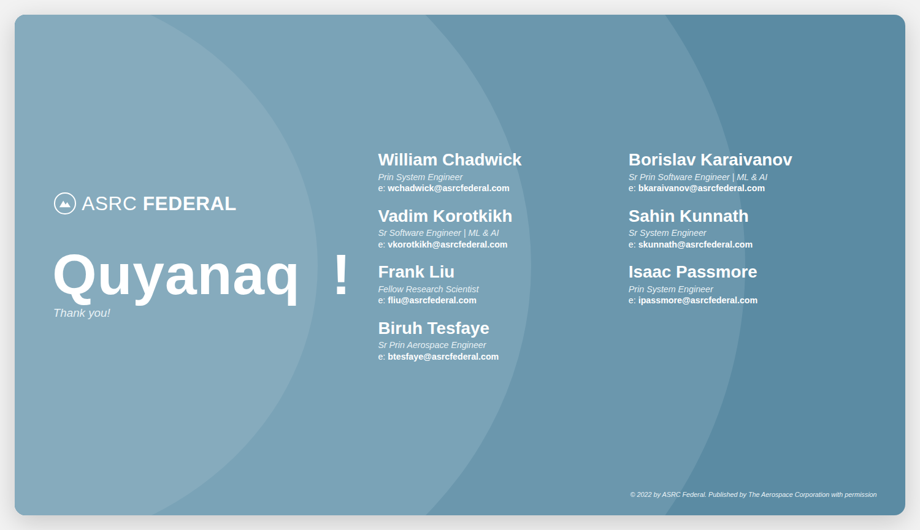ASRC FEDERAL
Quyanaq!
Thank you!
William Chadwick
Prin System Engineer
e: wchadwick@asrcfederal.com
Borislav Karaivanov
Sr Prin Software Engineer | ML & AI
e: bkaraivanov@asrcfederal.com
Vadim Korotkikh
Sr Software Engineer | ML & AI
e: vkorotkikh@asrcfederal.com
Sahin Kunnath
Sr System Engineer
e: skunnath@asrcfederal.com
Frank Liu
Fellow Research Scientist
e: fliu@asrcfederal.com
Isaac Passmore
Prin System Engineer
e: ipassmore@asrcfederal.com
Biruh Tesfaye
Sr Prin Aerospace Engineer
e: btesfaye@asrcfederal.com
© 2022 by ASRC Federal. Published by The Aerospace Corporation with permission